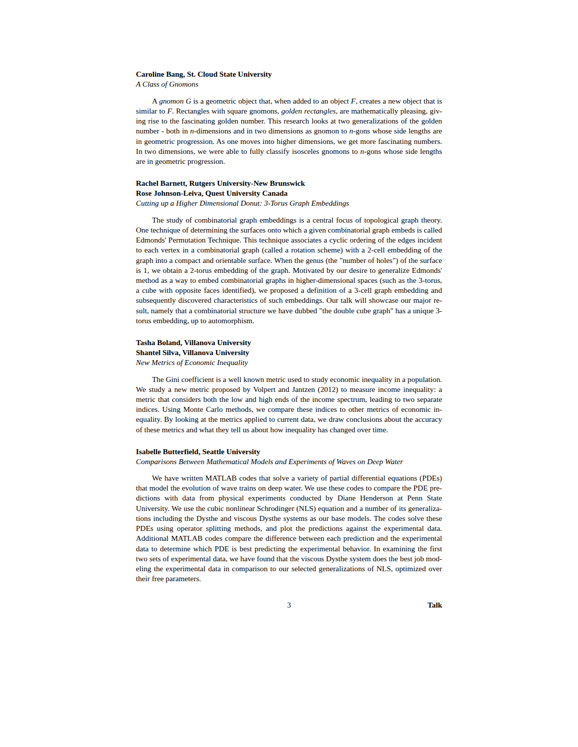Caroline Bang, St. Cloud State University
A Class of Gnomons
A gnomon G is a geometric object that, when added to an object F, creates a new object that is similar to F. Rectangles with square gnomons, golden rectangles, are mathematically pleasing, giving rise to the fascinating golden number. This research looks at two generalizations of the golden number - both in n-dimensions and in two dimensions as gnomon to n-gons whose side lengths are in geometric progression. As one moves into higher dimensions, we get more fascinating numbers. In two dimensions, we were able to fully classify isosceles gnomons to n-gons whose side lengths are in geometric progression.
Rachel Barnett, Rutgers University-New Brunswick
Rose Johnson-Leiva, Quest University Canada
Cutting up a Higher Dimensional Donut: 3-Torus Graph Embeddings
The study of combinatorial graph embeddings is a central focus of topological graph theory. One technique of determining the surfaces onto which a given combinatorial graph embeds is called Edmonds' Permutation Technique. This technique associates a cyclic ordering of the edges incident to each vertex in a combinatorial graph (called a rotation scheme) with a 2-cell embedding of the graph into a compact and orientable surface. When the genus (the "number of holes") of the surface is 1, we obtain a 2-torus embedding of the graph. Motivated by our desire to generalize Edmonds' method as a way to embed combinatorial graphs in higher-dimensional spaces (such as the 3-torus, a cube with opposite faces identified), we proposed a definition of a 3-cell graph embedding and subsequently discovered characteristics of such embeddings. Our talk will showcase our major result, namely that a combinatorial structure we have dubbed "the double cube graph" has a unique 3-torus embedding, up to automorphism.
Tasha Boland, Villanova University
Shantel Silva, Villanova University
New Metrics of Economic Inequality
The Gini coefficient is a well known metric used to study economic inequality in a population. We study a new metric proposed by Volpert and Jantzen (2012) to measure income inequality: a metric that considers both the low and high ends of the income spectrum, leading to two separate indices. Using Monte Carlo methods, we compare these indices to other metrics of economic inequality. By looking at the metrics applied to current data, we draw conclusions about the accuracy of these metrics and what they tell us about how inequality has changed over time.
Isabelle Butterfield, Seattle University
Comparisons Between Mathematical Models and Experiments of Waves on Deep Water
We have written MATLAB codes that solve a variety of partial differential equations (PDEs) that model the evolution of wave trains on deep water. We use these codes to compare the PDE predictions with data from physical experiments conducted by Diane Henderson at Penn State University. We use the cubic nonlinear Schrodinger (NLS) equation and a number of its generalizations including the Dysthe and viscous Dysthe systems as our base models. The codes solve these PDEs using operator splitting methods, and plot the predictions against the experimental data. Additional MATLAB codes compare the difference between each prediction and the experimental data to determine which PDE is best predicting the experimental behavior. In examining the first two sets of experimental data, we have found that the viscous Dysthe system does the best job modeling the experimental data in comparison to our selected generalizations of NLS, optimized over their free parameters.
3
Talk